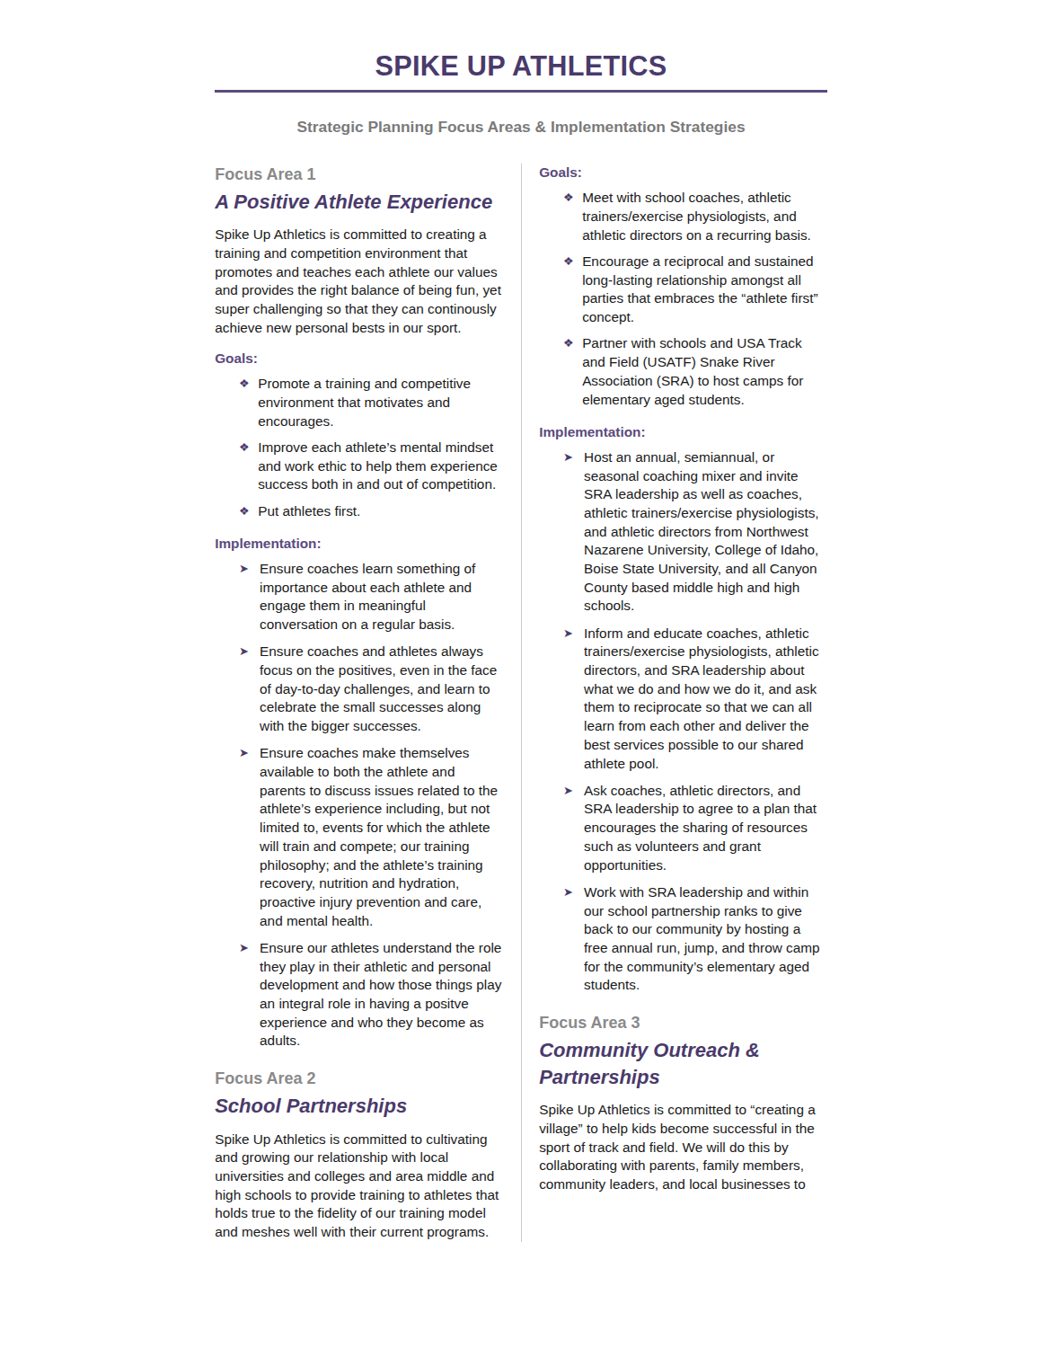SPIKE UP ATHLETICS
Strategic Planning Focus Areas & Implementation Strategies
Focus Area 1
A Positive Athlete Experience
Spike Up Athletics is committed to creating a training and competition environment that promotes and teaches each athlete our values and provides the right balance of being fun, yet super challenging so that they can continously achieve new personal bests in our sport.
Goals:
Promote a training and competitive environment that motivates and encourages.
Improve each athlete’s mental mindset and work ethic to help them experience success both in and out of competition.
Put athletes first.
Implementation:
Ensure coaches learn something of importance about each athlete and engage them in meaningful conversation on a regular basis.
Ensure coaches and athletes always focus on the positives, even in the face of day-to-day challenges, and learn to celebrate the small successes along with the bigger successes.
Ensure coaches make themselves available to both the athlete and parents to discuss issues related to the athlete’s experience including, but not limited to, events for which the athlete will train and compete; our training philosophy; and the athlete’s training recovery, nutrition and hydration, proactive injury prevention and care, and mental health.
Ensure our athletes understand the role they play in their athletic and personal development and how those things play an integral role in having a positve experience and who they become as adults.
Focus Area 2
School Partnerships
Spike Up Athletics is committed to cultivating and growing our relationship with local universities and colleges and area middle and high schools to provide training to athletes that holds true to the fidelity of our training model and meshes well with their current programs.
Goals:
Meet with school coaches, athletic trainers/exercise physiologists, and athletic directors on a recurring basis.
Encourage a reciprocal and sustained long-lasting relationship amongst all parties that embraces the “athlete first” concept.
Partner with schools and USA Track and Field (USATF) Snake River Association (SRA) to host camps for elementary aged students.
Implementation:
Host an annual, semiannual, or seasonal coaching mixer and invite SRA leadership as well as coaches, athletic trainers/exercise physiologists, and athletic directors from Northwest Nazarene University, College of Idaho, Boise State University, and all Canyon County based middle high and high schools.
Inform and educate coaches, athletic trainers/exercise physiologists, athletic directors, and SRA leadership about what we do and how we do it, and ask them to reciprocate so that we can all learn from each other and deliver the best services possible to our shared athlete pool.
Ask coaches, athletic directors, and SRA leadership to agree to a plan that encourages the sharing of resources such as volunteers and grant opportunities.
Work with SRA leadership and within our school partnership ranks to give back to our community by hosting a free annual run, jump, and throw camp for the community’s elementary aged students.
Focus Area 3
Community Outreach & Partnerships
Spike Up Athletics is committed to “creating a village” to help kids become successful in the sport of track and field. We will do this by collaborating with parents, family members, community leaders, and local businesses to